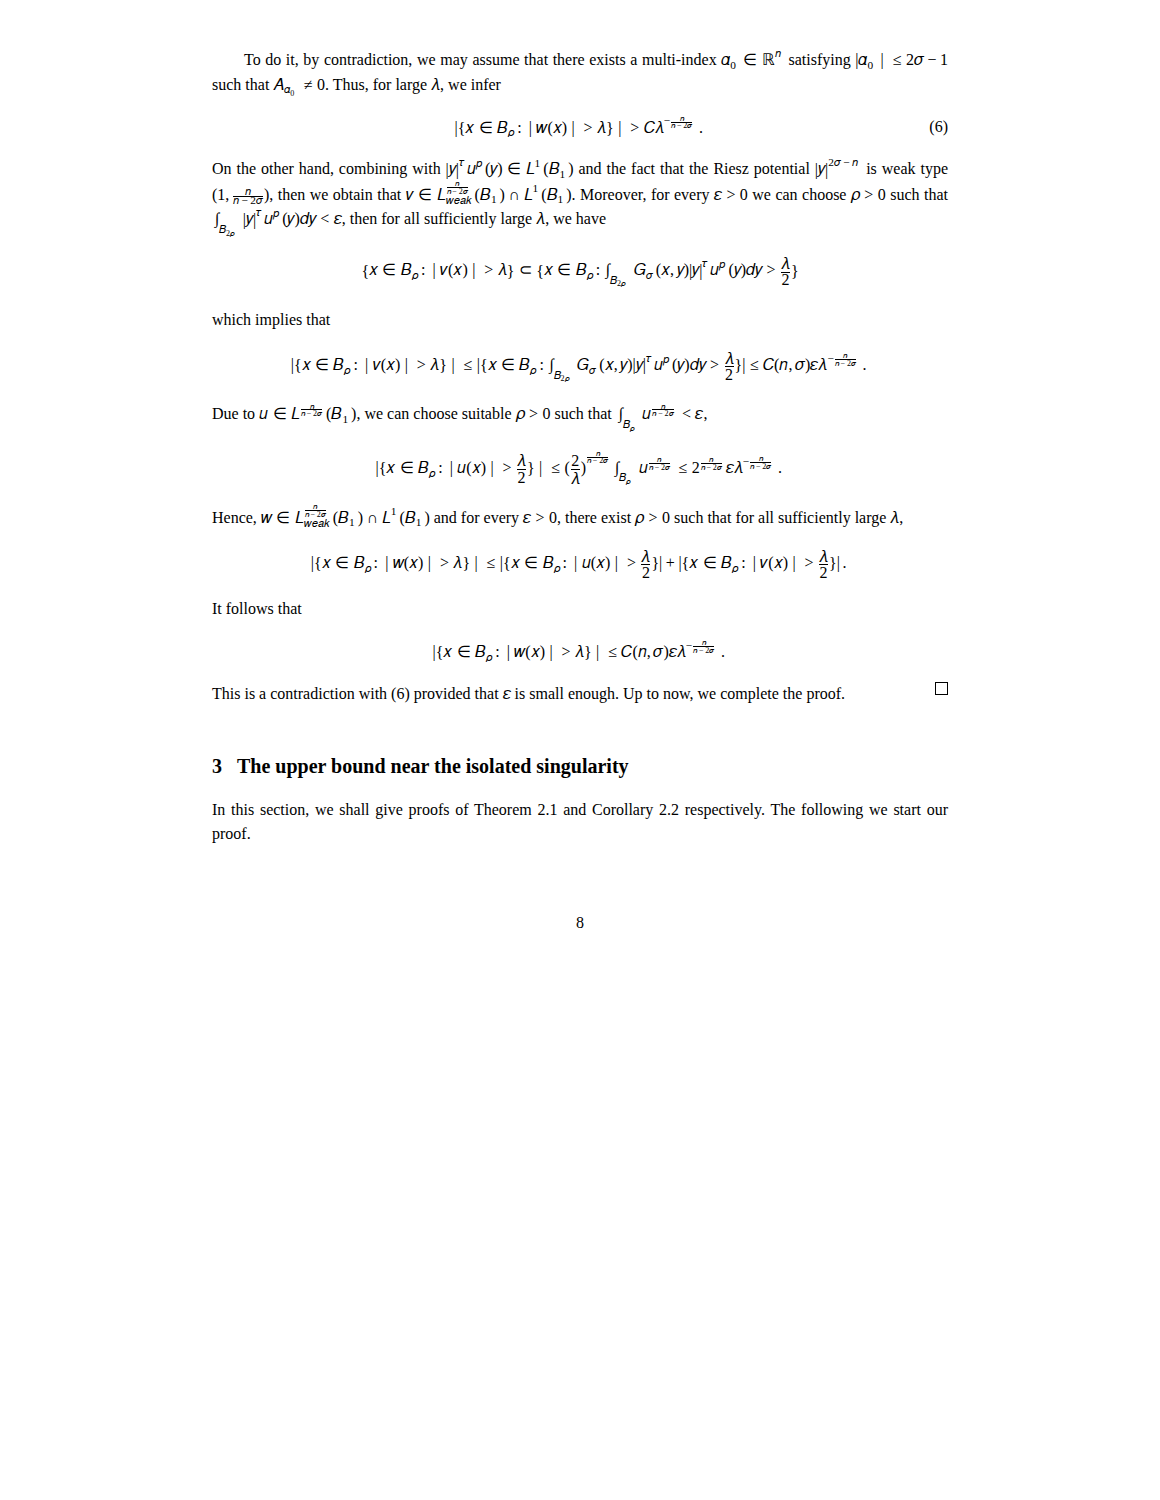To do it, by contradiction, we may assume that there exists a multi-index α0∈ℝn satisfying |α0|≤2σ−1 such that Aα0≠0. Thus, for large λ, we infer
|{x∈Bρ:|w(x)|>λ}| > Cλ−nn−2σ . (6)
On the other hand, combining with |y|τup(y)∈L1(B1) and the fact that the Riesz potential |y|2σ−n is weak type (1,nn−2σ), then we obtain that v∈Lweaknn−2σ(B1)∩L1(B1). Moreover, for every ε>0 we can choose ρ>0 such that ∫B2ρ|y|τup(y)dy<ε, then for all sufficiently large λ, we have
{x∈Bρ:|v(x)|>λ} ⊂ { x∈Bρ: ∫B2ρ Gσ(x,y) |y|τup(y)dy >λ2 }
which implies that
|{x∈Bρ:|v(x)|>λ}| ≤ | { x∈Bρ: ∫B2ρ Gσ(x,y) |y|τup(y)dy >λ2 } | ≤ C(n,σ)ε λ−nn−2σ .
Due to u∈Lnn−2σ(B1), we can choose suitable ρ>0 such that ∫Bρunn−2σ<ε,
| {x∈Bρ:|u(x)|>λ2} | ≤ (2λ)nn−2σ ∫Bρ unn−2σ ≤ 2nn−2σ ε λ−nn−2σ .
Hence, w∈Lweaknn−2σ(B1)∩L1(B1) and for every ε>0, there exist ρ>0 such that for all sufficiently large λ,
|{x∈Bρ:|w(x)|>λ}| ≤ | {x∈Bρ:|u(x)|>λ2} | + | {x∈Bρ:|v(x)|>λ2} | .
It follows that
|{x∈Bρ:|w(x)|>λ}| ≤ C(n,σ)ε λ−nn−2σ .
This is a contradiction with (6) provided that ε is small enough. Up to now, we complete the proof.
3 The upper bound near the isolated singularity
In this section, we shall give proofs of Theorem 2.1 and Corollary 2.2 respectively. The following we start our proof.
8